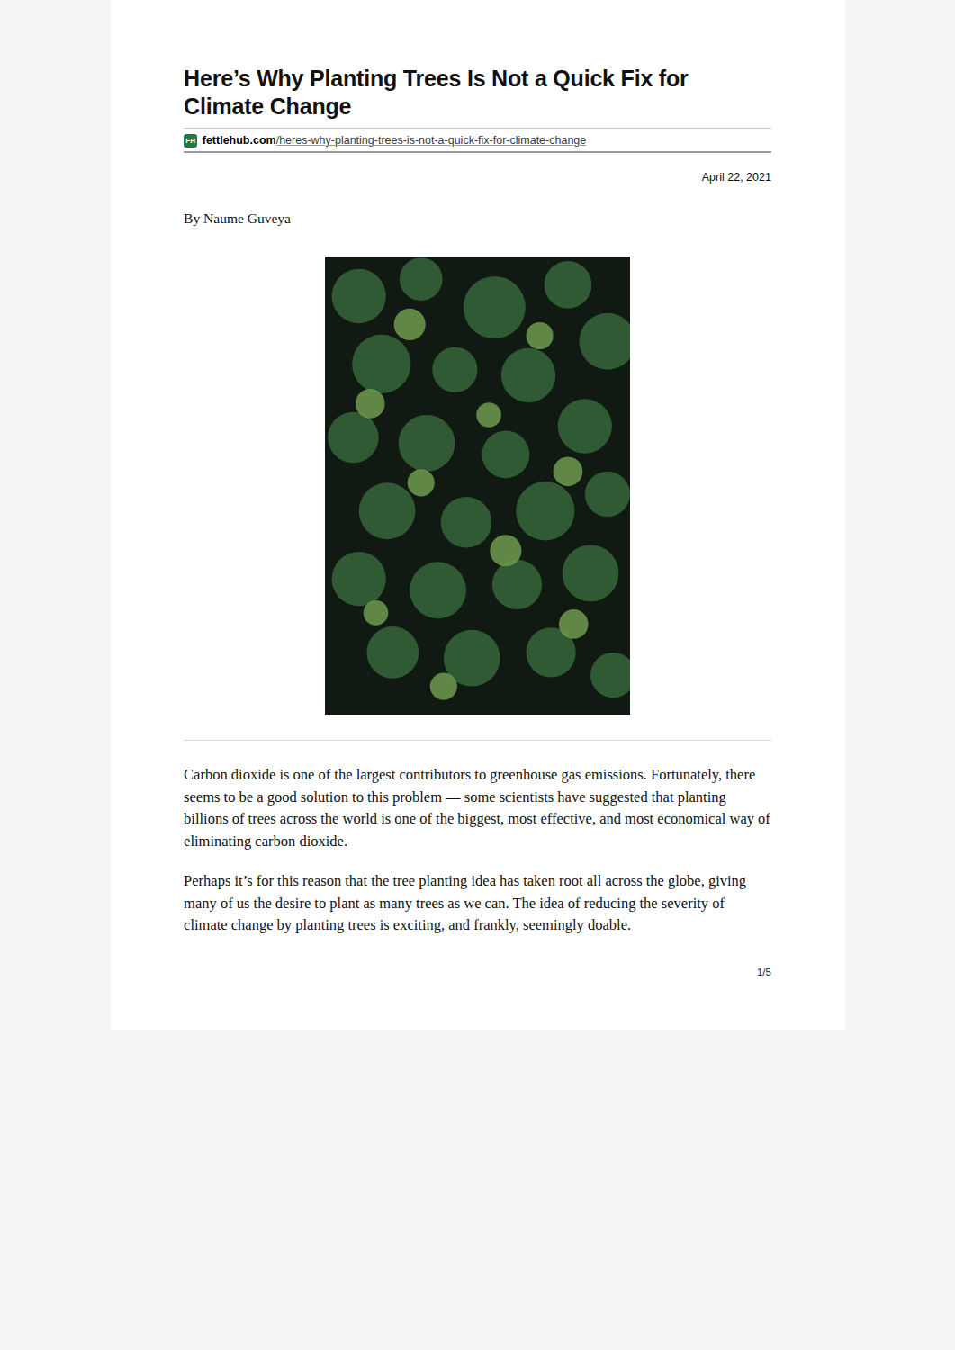Here’s Why Planting Trees Is Not a Quick Fix for Climate Change
FH fettlehub.com/heres-why-planting-trees-is-not-a-quick-fix-for-climate-change
April 22, 2021
By Naume Guveya
Carbon dioxide is one of the largest contributors to greenhouse gas emissions. Fortunately, there seems to be a good solution to this problem — some scientists have suggested that planting billions of trees across the world is one of the biggest, most effective, and most economical way of eliminating carbon dioxide.
Perhaps it’s for this reason that the tree planting idea has taken root all across the globe, giving many of us the desire to plant as many trees as we can. The idea of reducing the severity of climate change by planting trees is exciting, and frankly, seemingly doable.
1/5